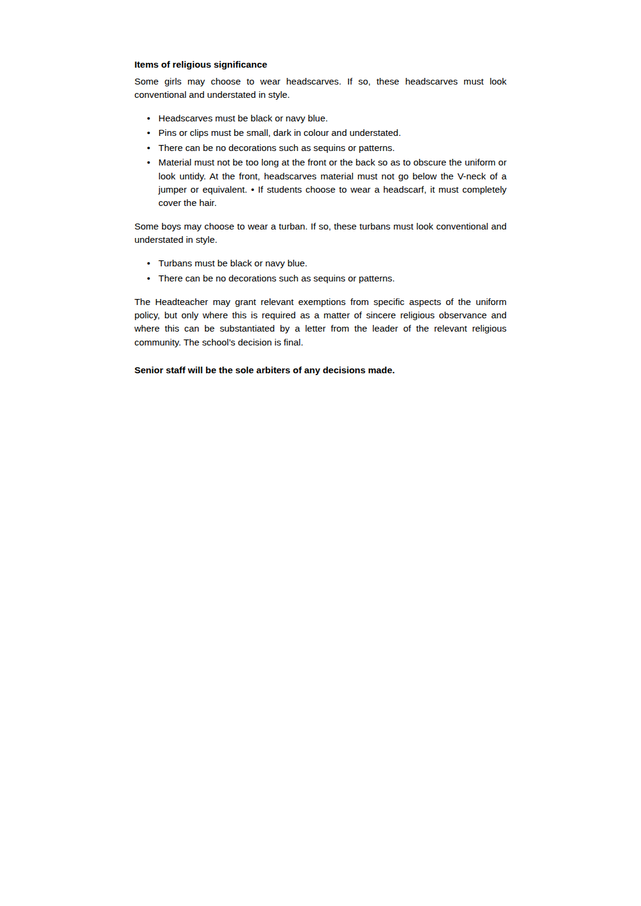Items of religious significance
Some girls may choose to wear headscarves. If so, these headscarves must look conventional and understated in style.
Headscarves must be black or navy blue.
Pins or clips must be small, dark in colour and understated.
There can be no decorations such as sequins or patterns.
Material must not be too long at the front or the back so as to obscure the uniform or look untidy. At the front, headscarves material must not go below the V-neck of a jumper or equivalent. • If students choose to wear a headscarf, it must completely cover the hair.
Some boys may choose to wear a turban. If so, these turbans must look conventional and understated in style.
Turbans must be black or navy blue.
There can be no decorations such as sequins or patterns.
The Headteacher may grant relevant exemptions from specific aspects of the uniform policy, but only where this is required as a matter of sincere religious observance and where this can be substantiated by a letter from the leader of the relevant religious community. The school’s decision is final.
Senior staff will be the sole arbiters of any decisions made.